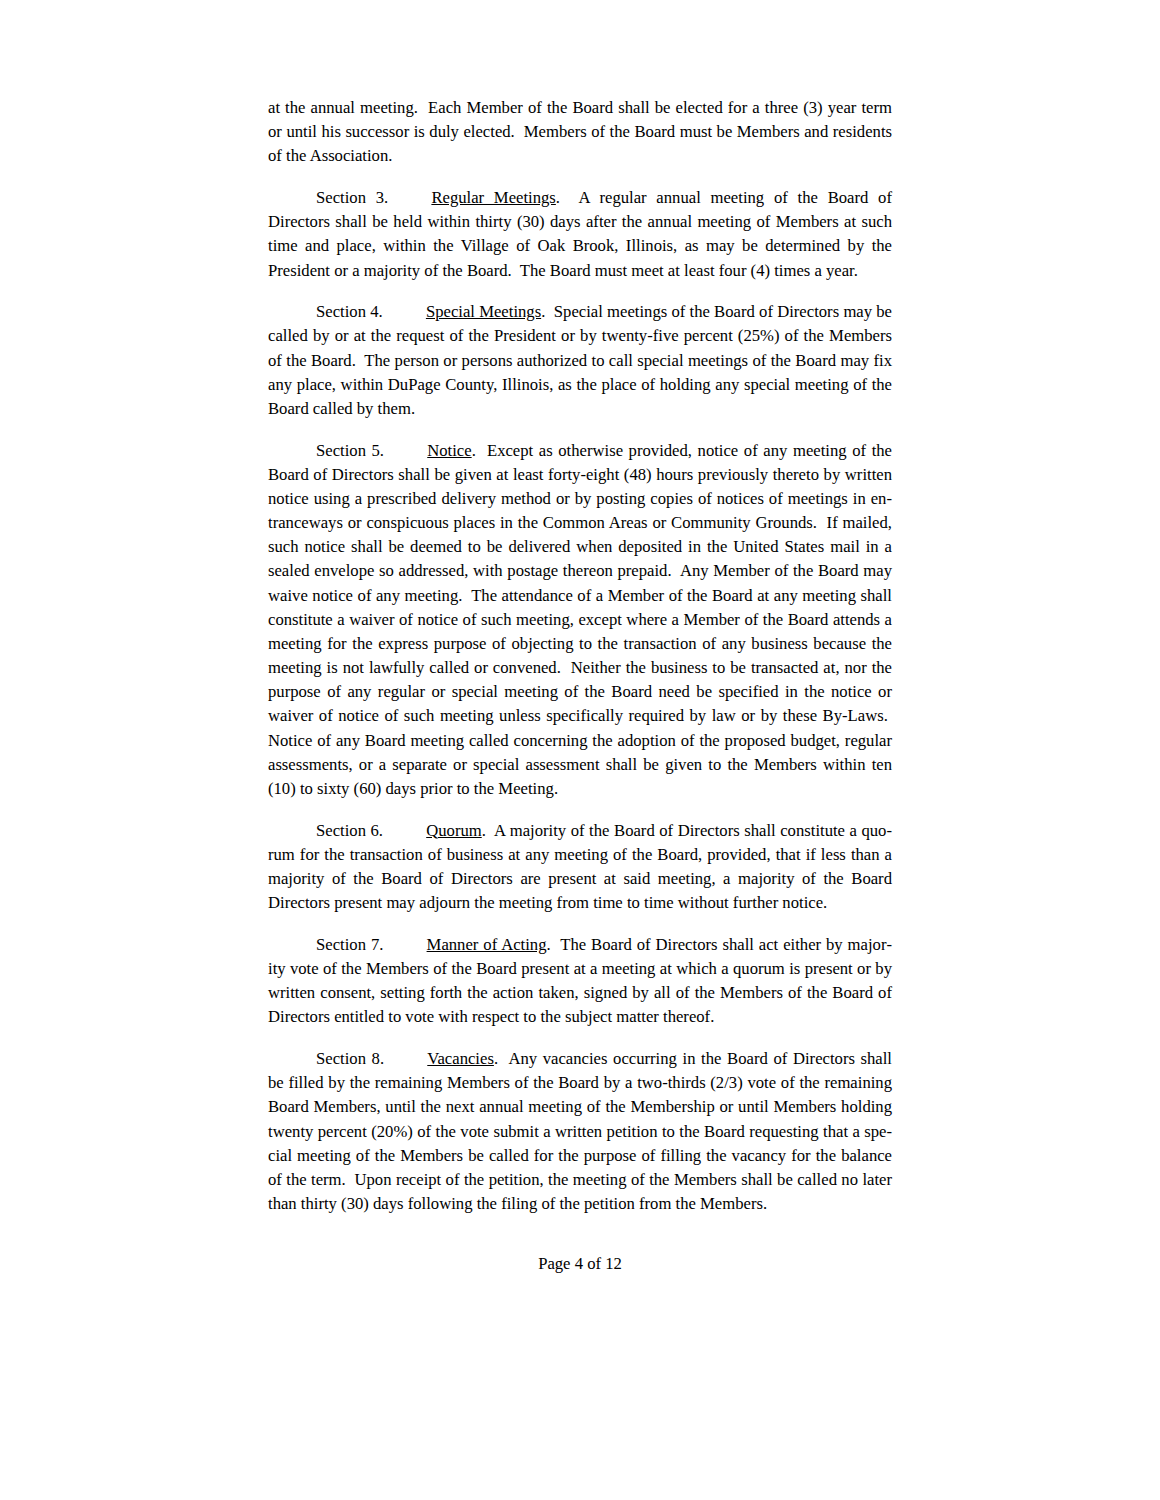at the annual meeting. Each Member of the Board shall be elected for a three (3) year term or until his successor is duly elected. Members of the Board must be Members and residents of the Association.
Section 3. Regular Meetings. A regular annual meeting of the Board of Directors shall be held within thirty (30) days after the annual meeting of Members at such time and place, within the Village of Oak Brook, Illinois, as may be determined by the President or a majority of the Board. The Board must meet at least four (4) times a year.
Section 4. Special Meetings. Special meetings of the Board of Directors may be called by or at the request of the President or by twenty-five percent (25%) of the Members of the Board. The person or persons authorized to call special meetings of the Board may fix any place, within DuPage County, Illinois, as the place of holding any special meeting of the Board called by them.
Section 5. Notice. Except as otherwise provided, notice of any meeting of the Board of Directors shall be given at least forty-eight (48) hours previously thereto by written notice using a prescribed delivery method or by posting copies of notices of meetings in entranceways or conspicuous places in the Common Areas or Community Grounds. If mailed, such notice shall be deemed to be delivered when deposited in the United States mail in a sealed envelope so addressed, with postage thereon prepaid. Any Member of the Board may waive notice of any meeting. The attendance of a Member of the Board at any meeting shall constitute a waiver of notice of such meeting, except where a Member of the Board attends a meeting for the express purpose of objecting to the transaction of any business because the meeting is not lawfully called or convened. Neither the business to be transacted at, nor the purpose of any regular or special meeting of the Board need be specified in the notice or waiver of notice of such meeting unless specifically required by law or by these By-Laws. Notice of any Board meeting called concerning the adoption of the proposed budget, regular assessments, or a separate or special assessment shall be given to the Members within ten (10) to sixty (60) days prior to the Meeting.
Section 6. Quorum. A majority of the Board of Directors shall constitute a quorum for the transaction of business at any meeting of the Board, provided, that if less than a majority of the Board of Directors are present at said meeting, a majority of the Board Directors present may adjourn the meeting from time to time without further notice.
Section 7. Manner of Acting. The Board of Directors shall act either by majority vote of the Members of the Board present at a meeting at which a quorum is present or by written consent, setting forth the action taken, signed by all of the Members of the Board of Directors entitled to vote with respect to the subject matter thereof.
Section 8. Vacancies. Any vacancies occurring in the Board of Directors shall be filled by the remaining Members of the Board by a two-thirds (2/3) vote of the remaining Board Members, until the next annual meeting of the Membership or until Members holding twenty percent (20%) of the vote submit a written petition to the Board requesting that a special meeting of the Members be called for the purpose of filling the vacancy for the balance of the term. Upon receipt of the petition, the meeting of the Members shall be called no later than thirty (30) days following the filing of the petition from the Members.
Page 4 of 12